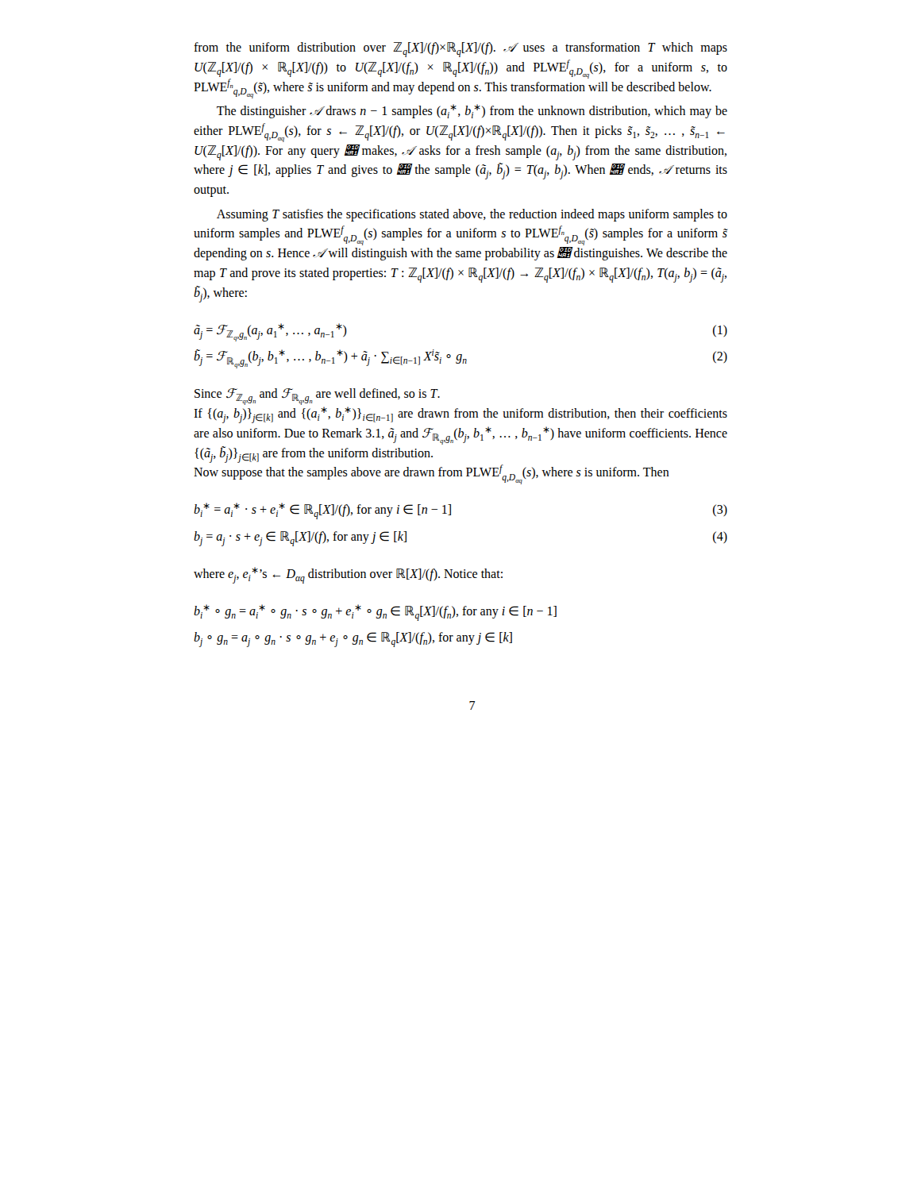from the uniform distribution over ℤq[X]/(f)×ℝq[X]/(f). 𝒜 uses a transformation T which maps U(ℤq[X]/(f) × ℝq[X]/(f)) to U(ℤq[X]/(fn) × ℝq[X]/(fn)) and PLWEfq,Dαq(s), for a uniform s, to PLWEfnq,Dαq(s̃), where s̃ is uniform and may depend on s. This transformation will be described below.
The distinguisher 𝒜 draws n − 1 samples (ai∗, bi∗) from the unknown distribution, which may be either PLWEfq,Dαq(s), for s ← ℤq[X]/(f), or U(ℤq[X]/(f)×ℝq[X]/(f)). Then it picks s̃1, s̃2, … , s̃n−1 ← U(ℤq[X]/(f)). For any query 𝒡 makes, 𝒜 asks for a fresh sample (aj, bj) from the same distribution, where j ∈ [k], applies T and gives to 𝒡 the sample (ãj, b̃j) = T(aj, bj). When 𝒡 ends, 𝒜 returns its output.
Assuming T satisfies the specifications stated above, the reduction indeed maps uniform samples to uniform samples and PLWEfq,Dαq(s) samples for a uniform s to PLWEfnq,Dαq(s̃) samples for a uniform s̃ depending on s. Hence 𝒜 will distinguish with the same probability as 𝒡 distinguishes. We describe the map T and prove its stated properties: T : ℤq[X]/(f) × ℝq[X]/(f) → ℤq[X]/(fn) × ℝq[X]/(fn), T(aj, bj) = (ãj, b̃j), where:
| ã j = ℱ ℤ q , g n ( a j , a 1 ∗ , … , a n −1 ∗ ) | (1) |
| b̃ j = ℱ ℝ q , g n ( b j , b 1 ∗ , … , b n −1 ∗ ) + ã j · ∑ i ∈[ n −1] X i s̃ i ∘ g n | (2) |
Since ℱℤq,gn and ℱℝq,gn are well defined, so is T.
If {(aj, bj)}j∈[k] and {(ai∗, bi∗)}i∈[n−1] are drawn from the uniform distribution, then their coefficients are also uniform. Due to Remark 3.1, ãj and ℱℝq,gn(bj, b1∗, … , bn−1∗) have uniform coefficients. Hence {(ãj, b̃j)}j∈[k] are from the uniform distribution.
Now suppose that the samples above are drawn from PLWEfq,Dαq(s), where s is uniform. Then
| b i ∗ = a i ∗ · s + e i ∗ ∈ ℝ q [ X ]/( f ), for any i ∈ [ n − 1] | (3) |
| b j = a j · s + e j ∈ ℝ q [ X ]/( f ), for any j ∈ [ k ] | (4) |
where ej, ei∗’s ← Dαq distribution over ℝ[X]/(f). Notice that:
| b i ∗ ∘ g n = a i ∗ ∘ g n · s ∘ g n + e i ∗ ∘ g n ∈ ℝ q [ X ]/( f n ), for any i ∈ [ n − 1] |
| b j ∘ g n = a j ∘ g n · s ∘ g n + e j ∘ g n ∈ ℝ q [ X ]/( f n ), for any j ∈ [ k ] |
7